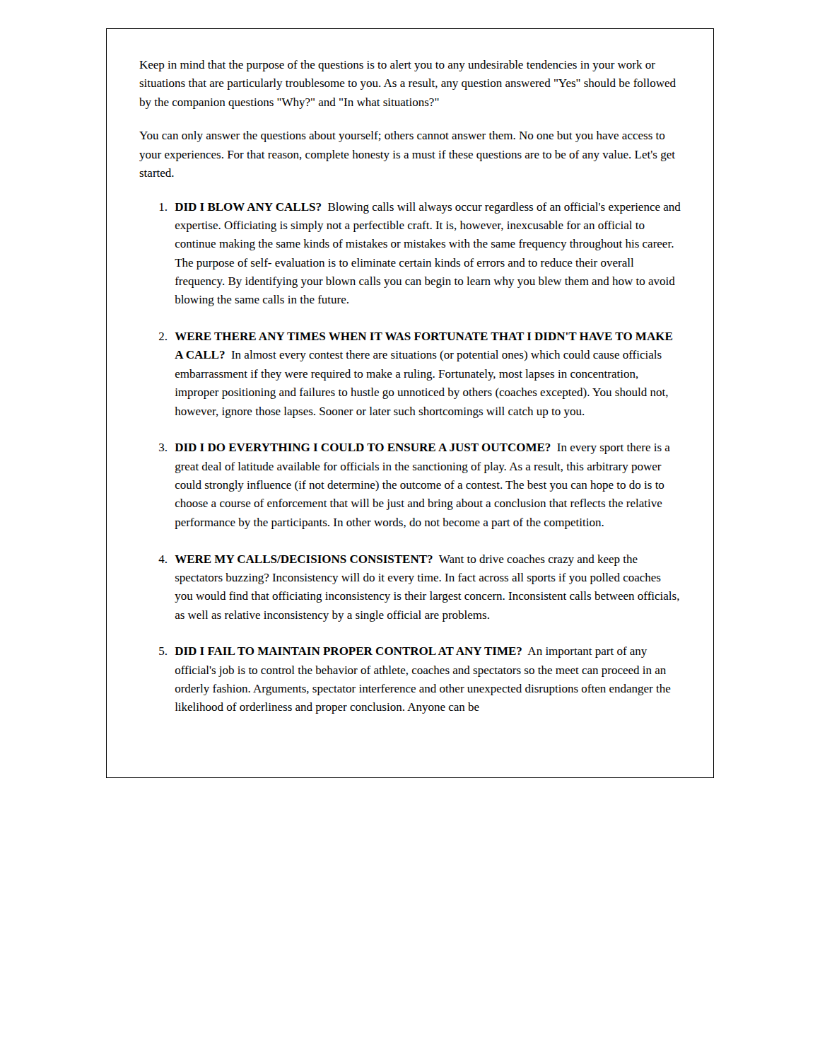Keep in mind that the purpose of the questions is to alert you to any undesirable tendencies in your work or situations that are particularly troublesome to you. As a result, any question answered "Yes" should be followed by the companion questions "Why?" and "In what situations?"
You can only answer the questions about yourself; others cannot answer them. No one but you have access to your experiences. For that reason, complete honesty is a must if these questions are to be of any value. Let's get started.
DID I BLOW ANY CALLS? Blowing calls will always occur regardless of an official's experience and expertise. Officiating is simply not a perfectible craft. It is, however, inexcusable for an official to continue making the same kinds of mistakes or mistakes with the same frequency throughout his career. The purpose of self- evaluation is to eliminate certain kinds of errors and to reduce their overall frequency. By identifying your blown calls you can begin to learn why you blew them and how to avoid blowing the same calls in the future.
WERE THERE ANY TIMES WHEN IT WAS FORTUNATE THAT I DIDN'T HAVE TO MAKE A CALL? In almost every contest there are situations (or potential ones) which could cause officials embarrassment if they were required to make a ruling. Fortunately, most lapses in concentration, improper positioning and failures to hustle go unnoticed by others (coaches excepted). You should not, however, ignore those lapses. Sooner or later such shortcomings will catch up to you.
DID I DO EVERYTHING I COULD TO ENSURE A JUST OUTCOME? In every sport there is a great deal of latitude available for officials in the sanctioning of play. As a result, this arbitrary power could strongly influence (if not determine) the outcome of a contest. The best you can hope to do is to choose a course of enforcement that will be just and bring about a conclusion that reflects the relative performance by the participants. In other words, do not become a part of the competition.
WERE MY CALLS/DECISIONS CONSISTENT? Want to drive coaches crazy and keep the spectators buzzing? Inconsistency will do it every time. In fact across all sports if you polled coaches you would find that officiating inconsistency is their largest concern. Inconsistent calls between officials, as well as relative inconsistency by a single official are problems.
DID I FAIL TO MAINTAIN PROPER CONTROL AT ANY TIME? An important part of any official's job is to control the behavior of athlete, coaches and spectators so the meet can proceed in an orderly fashion. Arguments, spectator interference and other unexpected disruptions often endanger the likelihood of orderliness and proper conclusion. Anyone can be